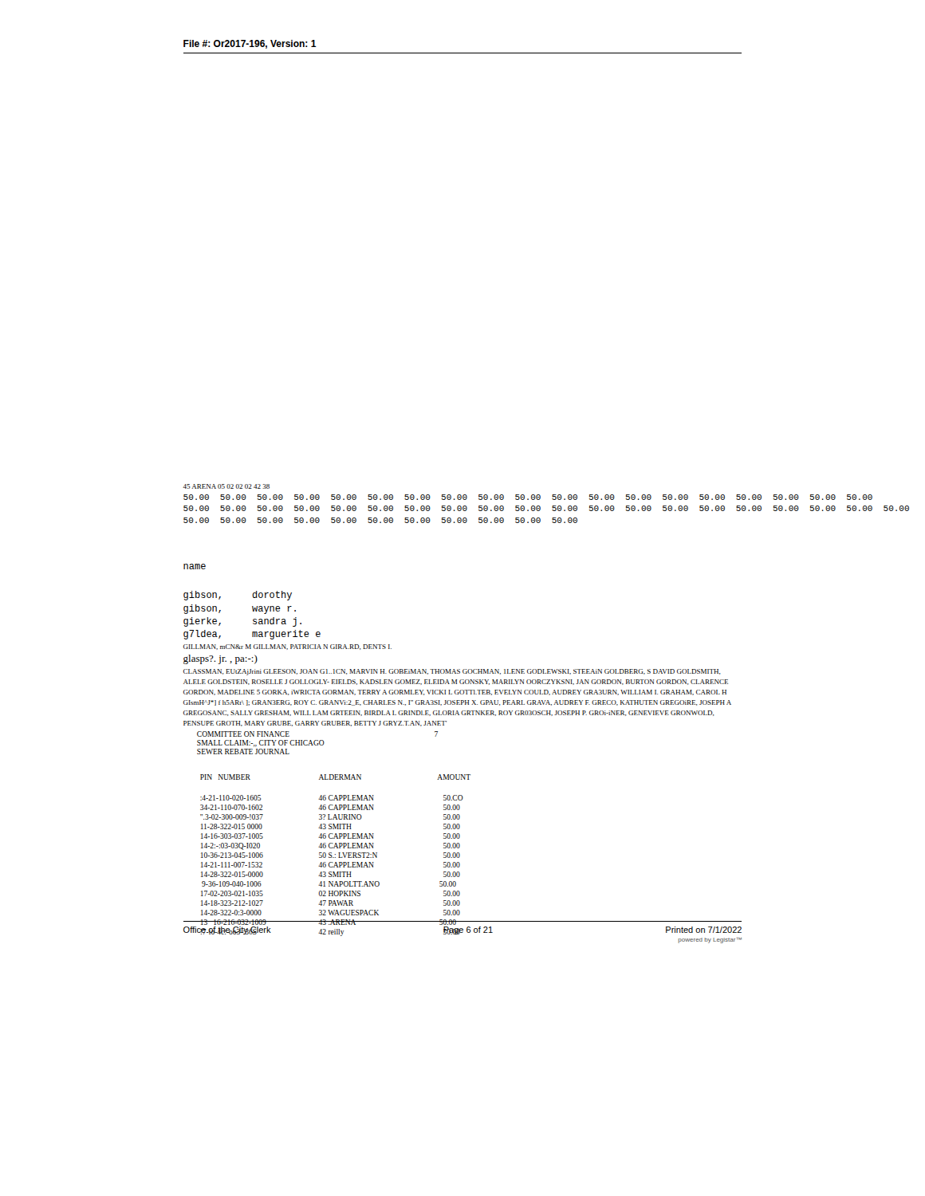File #: Or2017-196, Version: 1
45 ARENA 05 02 02 02 42 38
50.00 50.00 50.00 50.00 50.00 50.00 50.00 50.00 50.00 50.00 50.00 50.00 50.00 50.00 50.00 50.00 50.00 50.00 50.00 50.00 50.00 50.00 50.00 50.00 50.00 50.00 50.00 50.00 50.00 50.00 50.00 50.00 50.00 50.00 50.00 50.00 50.00 50.00 50.00 50.00 50.00 50.00 50.00 50.00 50.00 50.00 50.00 50.00 50.00 50.00
name
gibson, dorothy gibson, wayne r. gierke, sandra j. g7ldea, marguerite e
GILLMAN, mCN&r M GILLMAN, PATRICIA N GIRA.RD, DENTS I.
glasps?. jr. , pa:-:)
CLASSMAN, EUtZAjJrini GLEESON, JOAN G1..1CN, MARVIN H. GOBEiMAN, THOMAS GOCHMAN, 1LENE GODLEWSKI, STEEAiN GOLDBERG, S DAVID GOLDSMITH, ALELE GOLDSTEIN, ROSELLE J GOLLOGLY- EIELDS, KADSLEN GOMEZ, ELEIDA M GONSKY, MARILYN OORCZYKSNI, JAN GORDON, BURTON GORDON, CLARENCE GORDON, MADELINE 5 GORKA, iWRICTA GORMAN, TERRY A GORMLEY, VICKI L GOTTl.TEB, EVELYN COULD, AUDREY GRA3URN, WILLIAM I. GRAHAM, CAROL H GIsmH^J*] f h5ARr\ ]; GRAN3ERG, ROY C. GRANVi:2_E, CHARLES N., I" GRA3SI, JOSEPH X. GPAU, PEARL GRAVA, AUDREY F. GRECO, KATHUTEN GREGOiRE, JOSEPH A GREGOSANC, SALLY GRESHAM, WILL LAM GRTEEIN, BIRDLA L GRINDl.E, GLORIA GRTNKER, ROY GR03OSCH, JOSEPH P. GROi-iNER, GENEVIEVE GRONWOLD, PENSUPE GROTH, MARY GRUBE, GARRY GRUBER, BETTY J GRYZ.T.AN, JANET'
COMMITTEE ON FINANCE7
SMALL CLAIM:-,, CITY OF CHICAGO
SEWER REBATE JOURNAL
| PIN NUMBER | ALDERMAN | AMOUNT |
| --- | --- | --- |
| :4-21-110-020-1605 | 46 CAPPLEMAN | 50.CO |
| 34-21-110-070-1602 | 46 CAPPLEMAN | 50.00 |
| ".3-02-300-009-!037 | 3? LAURINO | 50.00 |
| 11-28-322-015 0000 | 43 SMITH | 50.00 |
| 14-16-303-037-1005 | 46 CAPPLEMAN | 50.00 |
| 14-2:-:03-03Q-I020 | 46 CAPPLEMAN | 50.00 |
| 10-36-213-045-1006 | 50 S.: LVERST2:N | 50.00 |
| 14-21-111-007-1532 | 46 CAPPLEMAN | 50.00 |
| 14-28-322-015-0000 | 43 SMITH | 50.00 |
| 9-36-109-040-1006 | 41 NAPOLTT.ANO | 50.00 |
| 17-02-203-021-1035 | 02 HOPKINS | 50.00 |
| 14-18-323-212-1027 | 47 PAWAR | 50.00 |
| 14-28-322-0:3-0000 | 32 WAGUESPACK | 50.00 |
| 13 16-216-032-1009 | 43 .ARENA | 50.00 |
| !7-io-4c:-oo3-:36S | 42 reilly | 50.00 |
Office of the City Clerk
Page 6 of 21
Printed on 7/1/2022
powered by Legistar™